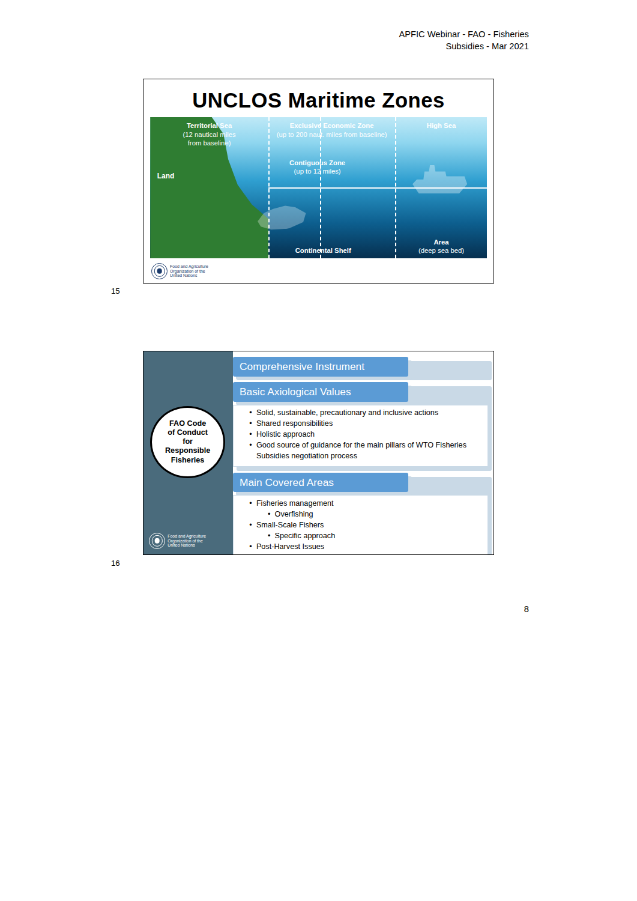APFIC Webinar - FAO - Fisheries
Subsidies - Mar 2021
UNCLOS Maritime Zones
Land
Territorial Sea
(12 nautical miles
from baseline)
Exclusive Economic Zone
(up to 200 naut. miles from baseline)
High Sea
Contiguous Zone
(up to 12 miles)
Continental Shelf
Area
(deep sea bed)
Food and Agriculture
Organization of the
United Nations
15
FAO Code
of Conduct
for
Responsible
Fisheries
Food and Agriculture
Organization of the
United Nations
Comprehensive Instrument
Basic Axiological Values
Solid, sustainable, precautionary and inclusive actions
Shared responsibilities
Holistic approach
Good source of guidance for the main pillars of WTO Fisheries Subsidies negotiation process
Main Covered Areas
Fisheries management
Overfishing
Small-Scale Fishers
Specific approach
Post-Harvest Issues
16
8